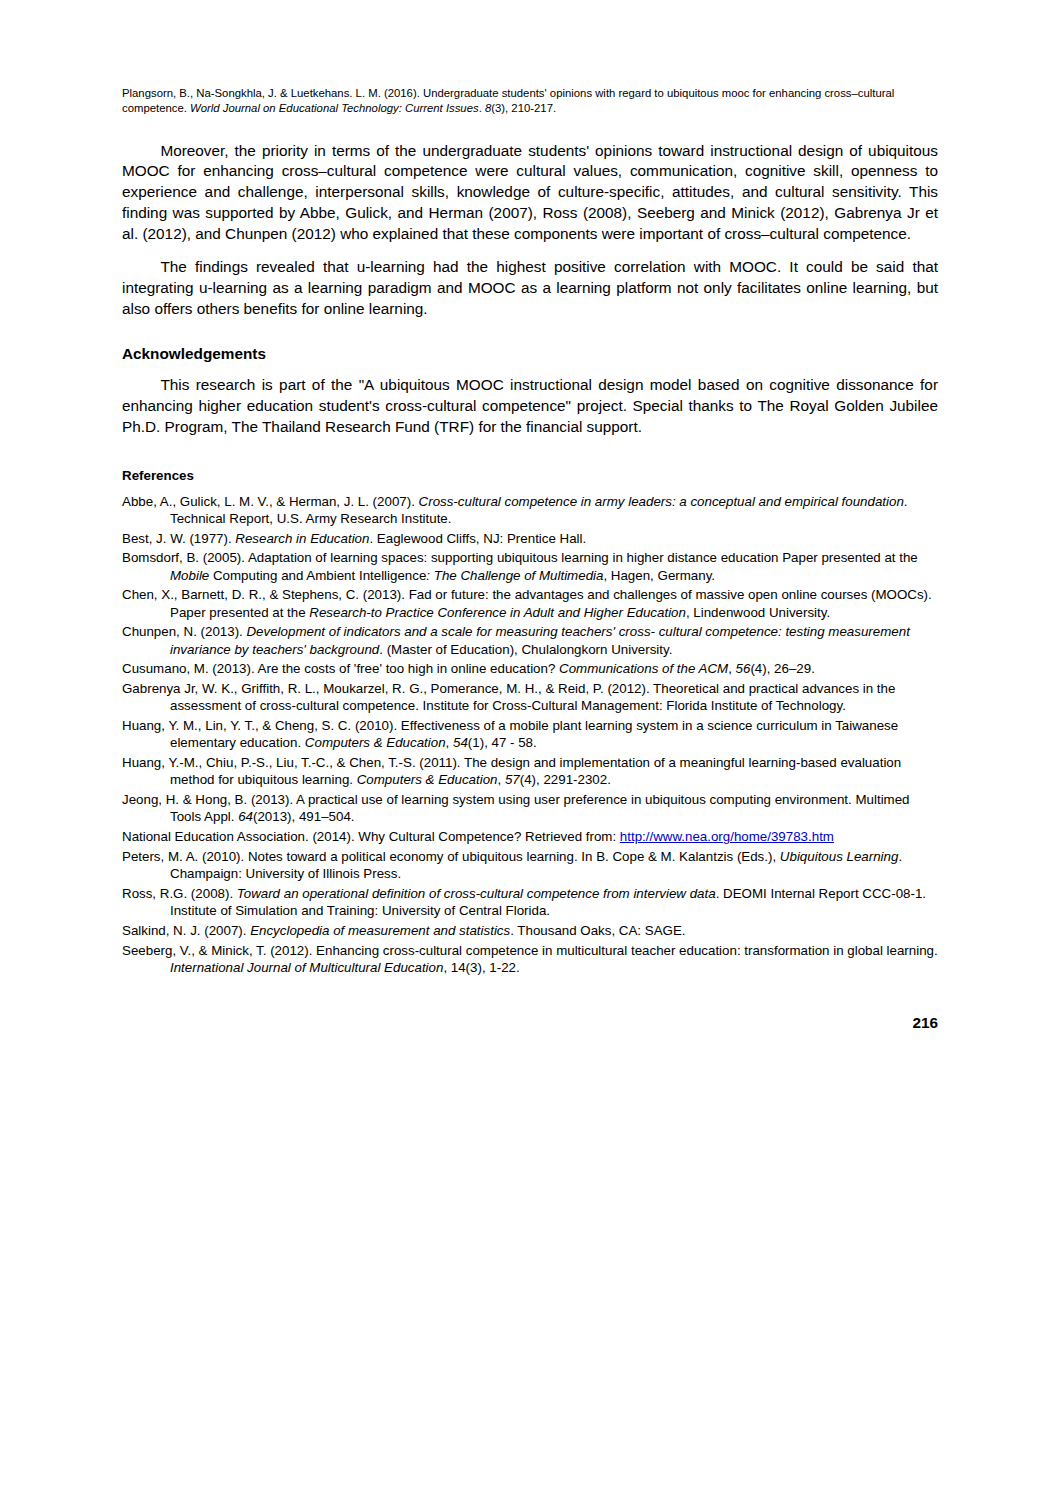Plangsorn, B., Na-Songkhla, J. & Luetkehans. L. M. (2016). Undergraduate students' opinions with regard to ubiquitous mooc for enhancing cross–cultural competence. World Journal on Educational Technology: Current Issues. 8(3), 210-217.
Moreover, the priority in terms of the undergraduate students' opinions toward instructional design of ubiquitous MOOC for enhancing cross–cultural competence were cultural values, communication, cognitive skill, openness to experience and challenge, interpersonal skills, knowledge of culture-specific, attitudes, and cultural sensitivity. This finding was supported by Abbe, Gulick, and Herman (2007), Ross (2008), Seeberg and Minick (2012), Gabrenya Jr et al. (2012), and Chunpen (2012) who explained that these components were important of cross–cultural competence.
The findings revealed that u-learning had the highest positive correlation with MOOC. It could be said that integrating u-learning as a learning paradigm and MOOC as a learning platform not only facilitates online learning, but also offers others benefits for online learning.
Acknowledgements
This research is part of the "A ubiquitous MOOC instructional design model based on cognitive dissonance for enhancing higher education student's cross-cultural competence" project. Special thanks to The Royal Golden Jubilee Ph.D. Program, The Thailand Research Fund (TRF) for the financial support.
References
Abbe, A., Gulick, L. M. V., & Herman, J. L. (2007). Cross-cultural competence in army leaders: a conceptual and empirical foundation. Technical Report, U.S. Army Research Institute.
Best, J. W. (1977). Research in Education. Eaglewood Cliffs, NJ: Prentice Hall.
Bomsdorf, B. (2005). Adaptation of learning spaces: supporting ubiquitous learning in higher distance education Paper presented at the Mobile Computing and Ambient Intelligence: The Challenge of Multimedia, Hagen, Germany.
Chen, X., Barnett, D. R., & Stephens, C. (2013). Fad or future: the advantages and challenges of massive open online courses (MOOCs). Paper presented at the Research-to Practice Conference in Adult and Higher Education, Lindenwood University.
Chunpen, N. (2013). Development of indicators and a scale for measuring teachers' cross- cultural competence: testing measurement invariance by teachers' background. (Master of Education), Chulalongkorn University.
Cusumano, M. (2013). Are the costs of 'free' too high in online education? Communications of the ACM, 56(4), 26–29.
Gabrenya Jr, W. K., Griffith, R. L., Moukarzel, R. G., Pomerance, M. H., & Reid, P. (2012). Theoretical and practical advances in the assessment of cross-cultural competence. Institute for Cross-Cultural Management: Florida Institute of Technology.
Huang, Y. M., Lin, Y. T., & Cheng, S. C. (2010). Effectiveness of a mobile plant learning system in a science curriculum in Taiwanese elementary education. Computers & Education, 54(1), 47 - 58.
Huang, Y.-M., Chiu, P.-S., Liu, T.-C., & Chen, T.-S. (2011). The design and implementation of a meaningful learning-based evaluation method for ubiquitous learning. Computers & Education, 57(4), 2291-2302.
Jeong, H. & Hong, B. (2013). A practical use of learning system using user preference in ubiquitous computing environment. Multimed Tools Appl. 64(2013), 491–504.
National Education Association. (2014). Why Cultural Competence? Retrieved from: http://www.nea.org/home/39783.htm
Peters, M. A. (2010). Notes toward a political economy of ubiquitous learning. In B. Cope & M. Kalantzis (Eds.), Ubiquitous Learning. Champaign: University of Illinois Press.
Ross, R.G. (2008). Toward an operational definition of cross-cultural competence from interview data. DEOMI Internal Report CCC-08-1. Institute of Simulation and Training: University of Central Florida.
Salkind, N. J. (2007). Encyclopedia of measurement and statistics. Thousand Oaks, CA: SAGE.
Seeberg, V., & Minick, T. (2012). Enhancing cross-cultural competence in multicultural teacher education: transformation in global learning. International Journal of Multicultural Education, 14(3), 1-22.
216